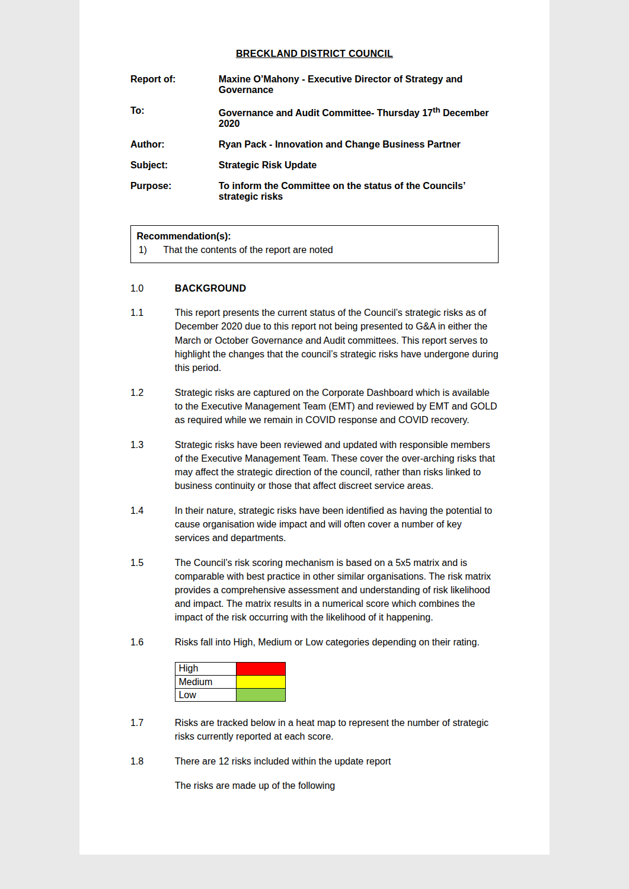BRECKLAND DISTRICT COUNCIL
| Report of: | Maxine O’Mahony - Executive Director of Strategy and Governance |
| To: | Governance and Audit Committee- Thursday 17 th December 2020 |
| Author: | Ryan Pack - Innovation and Change Business Partner |
| Subject: | Strategic Risk Update |
| Purpose: | To inform the Committee on the status of the Councils’ strategic risks |
Recommendation(s):
| 1) | That the contents of the report are noted |
| 1.0 | BACKGROUND |
| 1.1 | This report presents the current status of the Council’s strategic risks as of December 2020 due to this report not being presented to G&A in either the March or October Governance and Audit committees. This report serves to highlight the changes that the council’s strategic risks have undergone during this period. |
| 1.2 | Strategic risks are captured on the Corporate Dashboard which is available to the Executive Management Team (EMT) and reviewed by EMT and GOLD as required while we remain in COVID response and COVID recovery. |
| 1.3 | Strategic risks have been reviewed and updated with responsible members of the Executive Management Team. These cover the over-arching risks that may affect the strategic direction of the council, rather than risks linked to business continuity or those that affect discreet service areas. |
| 1.4 | In their nature, strategic risks have been identified as having the potential to cause organisation wide impact and will often cover a number of key services and departments. |
| 1.5 | The Council’s risk scoring mechanism is based on a 5x5 matrix and is comparable with best practice in other similar organisations. The risk matrix provides a comprehensive assessment and understanding of risk likelihood and impact. The matrix results in a numerical score which combines the impact of the risk occurring with the likelihood of it happening. |
| 1.6 | Risks fall into High, Medium or Low categories depending on their rating. |
| High | |
| Medium | |
| Low | |
| 1.7 | Risks are tracked below in a heat map to represent the number of strategic risks currently reported at each score. |
| 1.8 | There are 12 risks included within the update report The risks are made up of the following |